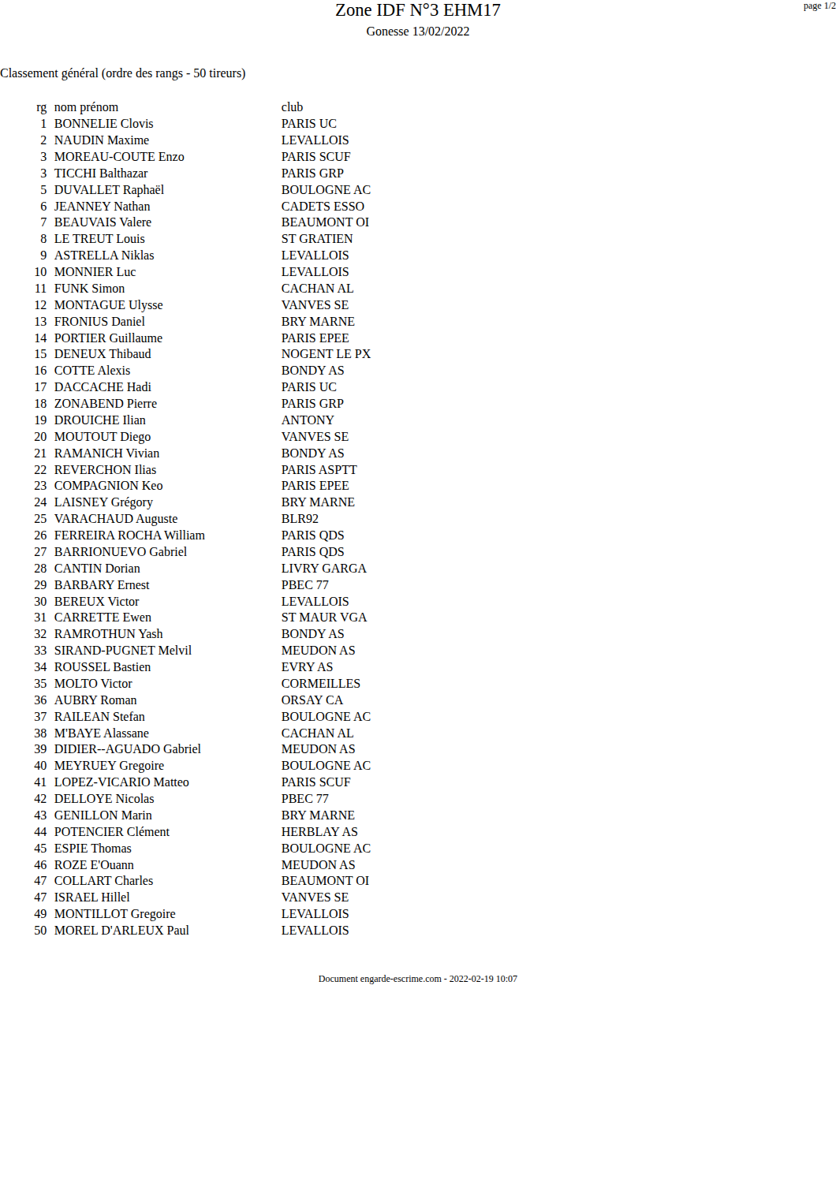page 1/2
Zone IDF N°3 EHM17
Gonesse 13/02/2022
Classement général (ordre des rangs - 50 tireurs)
| rg | nom prénom | club |
| --- | --- | --- |
| 1 | BONNELIE Clovis | PARIS UC |
| 2 | NAUDIN Maxime | LEVALLOIS |
| 3 | MOREAU-COUTE Enzo | PARIS SCUF |
| 3 | TICCHI Balthazar | PARIS GRP |
| 5 | DUVALLET Raphaël | BOULOGNE AC |
| 6 | JEANNEY Nathan | CADETS ESSO |
| 7 | BEAUVAIS Valere | BEAUMONT OI |
| 8 | LE TREUT Louis | ST GRATIEN |
| 9 | ASTRELLA Niklas | LEVALLOIS |
| 10 | MONNIER Luc | LEVALLOIS |
| 11 | FUNK Simon | CACHAN AL |
| 12 | MONTAGUE Ulysse | VANVES SE |
| 13 | FRONIUS Daniel | BRY MARNE |
| 14 | PORTIER Guillaume | PARIS EPEE |
| 15 | DENEUX Thibaud | NOGENT LE PX |
| 16 | COTTE Alexis | BONDY AS |
| 17 | DACCACHE Hadi | PARIS UC |
| 18 | ZONABEND Pierre | PARIS GRP |
| 19 | DROUICHE Ilian | ANTONY |
| 20 | MOUTOUT Diego | VANVES SE |
| 21 | RAMANICH Vivian | BONDY AS |
| 22 | REVERCHON Ilias | PARIS ASPTT |
| 23 | COMPAGNION Keo | PARIS EPEE |
| 24 | LAISNEY Grégory | BRY MARNE |
| 25 | VARACHAUD Auguste | BLR92 |
| 26 | FERREIRA ROCHA William | PARIS QDS |
| 27 | BARRIONUEVO Gabriel | PARIS QDS |
| 28 | CANTIN Dorian | LIVRY GARGA |
| 29 | BARBARY Ernest | PBEC 77 |
| 30 | BEREUX Victor | LEVALLOIS |
| 31 | CARRETTE Ewen | ST MAUR VGA |
| 32 | RAMROTHUN Yash | BONDY AS |
| 33 | SIRAND-PUGNET Melvil | MEUDON AS |
| 34 | ROUSSEL Bastien | EVRY AS |
| 35 | MOLTO Victor | CORMEILLES |
| 36 | AUBRY Roman | ORSAY CA |
| 37 | RAILEAN Stefan | BOULOGNE AC |
| 38 | M'BAYE Alassane | CACHAN AL |
| 39 | DIDIER--AGUADO Gabriel | MEUDON AS |
| 40 | MEYRUEY Gregoire | BOULOGNE AC |
| 41 | LOPEZ-VICARIO Matteo | PARIS SCUF |
| 42 | DELLOYE Nicolas | PBEC 77 |
| 43 | GENILLON Marin | BRY MARNE |
| 44 | POTENCIER Clément | HERBLAY AS |
| 45 | ESPIE Thomas | BOULOGNE AC |
| 46 | ROZE E'Ouann | MEUDON AS |
| 47 | COLLART Charles | BEAUMONT OI |
| 47 | ISRAEL Hillel | VANVES SE |
| 49 | MONTILLOT Gregoire | LEVALLOIS |
| 50 | MOREL D'ARLEUX Paul | LEVALLOIS |
Document engarde-escrime.com - 2022-02-19 10:07